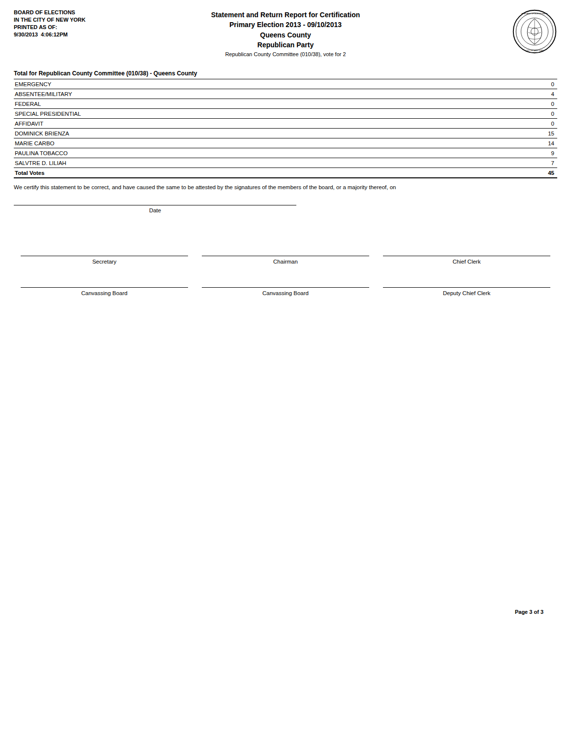BOARD OF ELECTIONS
IN THE CITY OF NEW YORK
PRINTED AS OF:
9/30/2013 4:06:12PM
Statement and Return Report for Certification
Primary Election 2013 - 09/10/2013
Queens County
Republican Party
Republican County Committee (010/38), vote for 2
★ BOARD OF ELECTIONS ★ CITY OF NEW YORK
Total for Republican County Committee (010/38) - Queens County
| EMERGENCY | 0 |
| ABSENTEE/MILITARY | 4 |
| FEDERAL | 0 |
| SPECIAL PRESIDENTIAL | 0 |
| AFFIDAVIT | 0 |
| DOMINICK BRIENZA | 15 |
| MARIE CARBO | 14 |
| PAULINA TOBACCO | 9 |
| SALVTRE D. LILIAH | 7 |
| Total Votes | 45 |
We certify this statement to be correct, and have caused the same to be attested by the signatures of the members of the board, or a majority thereof, on
Date
| Secretary | Chairman | Chief Clerk |
| Canvassing Board | Canvassing Board | Deputy Chief Clerk |
Page 3 of 3